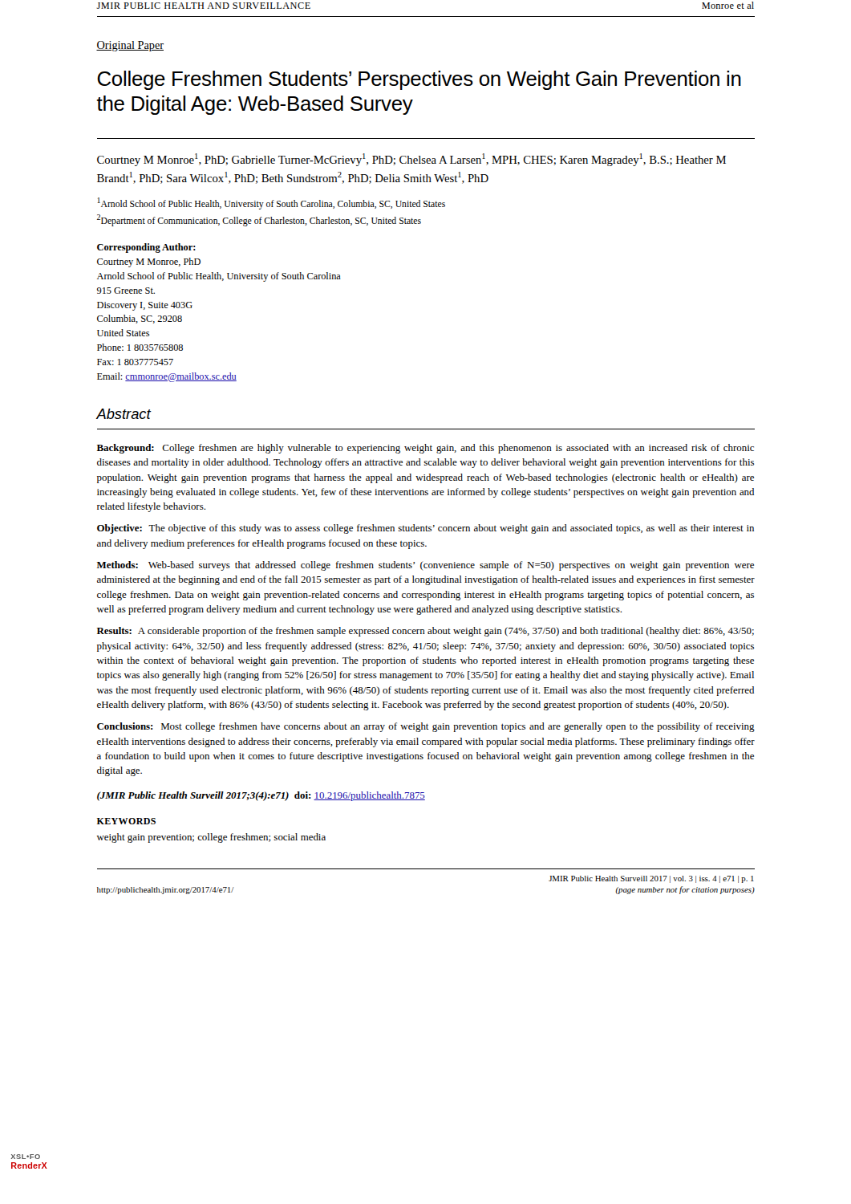JMIR Public Health and Surveillance Monroe et al
Original Paper
College Freshmen Students’ Perspectives on Weight Gain Prevention in the Digital Age: Web-Based Survey
Courtney M Monroe1, PhD; Gabrielle Turner-McGrievy1, PhD; Chelsea A Larsen1, MPH, CHES; Karen Magradey1, B.S.; Heather M Brandt1, PhD; Sara Wilcox1, PhD; Beth Sundstrom2, PhD; Delia Smith West1, PhD
1Arnold School of Public Health, University of South Carolina, Columbia, SC, United States
2Department of Communication, College of Charleston, Charleston, SC, United States
Corresponding Author:
Courtney M Monroe, PhD
Arnold School of Public Health, University of South Carolina
915 Greene St.
Discovery I, Suite 403G
Columbia, SC, 29208
United States
Phone: 1 8035765808
Fax: 1 8037775457
Email: cmmonroe@mailbox.sc.edu
Abstract
Background: College freshmen are highly vulnerable to experiencing weight gain, and this phenomenon is associated with an increased risk of chronic diseases and mortality in older adulthood. Technology offers an attractive and scalable way to deliver behavioral weight gain prevention interventions for this population. Weight gain prevention programs that harness the appeal and widespread reach of Web-based technologies (electronic health or eHealth) are increasingly being evaluated in college students. Yet, few of these interventions are informed by college students’ perspectives on weight gain prevention and related lifestyle behaviors.
Objective: The objective of this study was to assess college freshmen students’ concern about weight gain and associated topics, as well as their interest in and delivery medium preferences for eHealth programs focused on these topics.
Methods: Web-based surveys that addressed college freshmen students’ (convenience sample of N=50) perspectives on weight gain prevention were administered at the beginning and end of the fall 2015 semester as part of a longitudinal investigation of health-related issues and experiences in first semester college freshmen. Data on weight gain prevention-related concerns and corresponding interest in eHealth programs targeting topics of potential concern, as well as preferred program delivery medium and current technology use were gathered and analyzed using descriptive statistics.
Results: A considerable proportion of the freshmen sample expressed concern about weight gain (74%, 37/50) and both traditional (healthy diet: 86%, 43/50; physical activity: 64%, 32/50) and less frequently addressed (stress: 82%, 41/50; sleep: 74%, 37/50; anxiety and depression: 60%, 30/50) associated topics within the context of behavioral weight gain prevention. The proportion of students who reported interest in eHealth promotion programs targeting these topics was also generally high (ranging from 52% [26/50] for stress management to 70% [35/50] for eating a healthy diet and staying physically active). Email was the most frequently used electronic platform, with 96% (48/50) of students reporting current use of it. Email was also the most frequently cited preferred eHealth delivery platform, with 86% (43/50) of students selecting it. Facebook was preferred by the second greatest proportion of students (40%, 20/50).
Conclusions: Most college freshmen have concerns about an array of weight gain prevention topics and are generally open to the possibility of receiving eHealth interventions designed to address their concerns, preferably via email compared with popular social media platforms. These preliminary findings offer a foundation to build upon when it comes to future descriptive investigations focused on behavioral weight gain prevention among college freshmen in the digital age.
(JMIR Public Health Surveill 2017;3(4):e71) doi: 10.2196/publichealth.7875
Keywords
weight gain prevention; college freshmen; social media
http://publichealth.jmir.org/2017/4/e71/
JMIR Public Health Surveill 2017 | vol. 3 | iss. 4 | e71 | p. 1
(page number not for citation purposes)
XSL•FO
RenderX